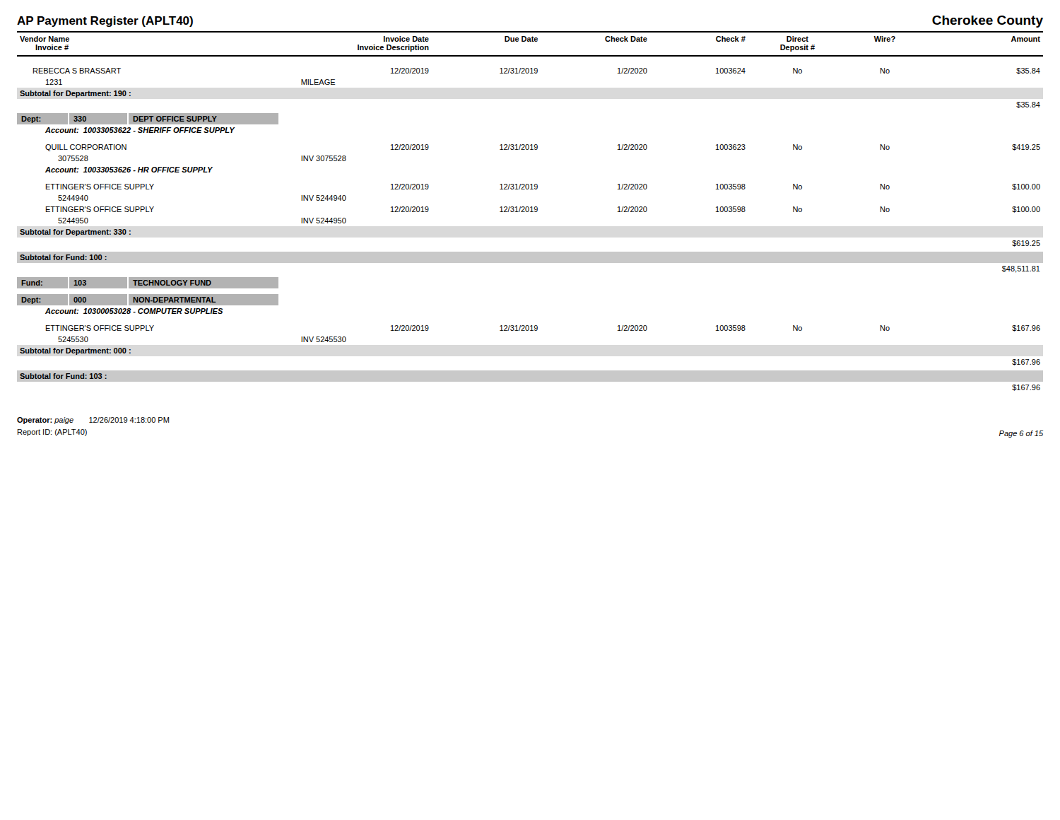AP Payment Register (APLT40)
Cherokee County
| Vendor Name Invoice # | Invoice Date Invoice Description | Due Date | Check Date | Check # | Direct Deposit # | Wire? | Amount |
| --- | --- | --- | --- | --- | --- | --- | --- |
| REBECCA S BRASSART | 12/20/2019 | 12/31/2019 | 1/2/2020 | 1003624 | No | No | $35.84 |
| 1231 | MILEAGE |
| Subtotal for Department: 190 : |
| $35.84 |
| Dept: 330 DEPT OFFICE SUPPLY |
| Account: 10033053622 - SHERIFF OFFICE SUPPLY |
| QUILL CORPORATION | 12/20/2019 | 12/31/2019 | 1/2/2020 | 1003623 | No | No | $419.25 |
| 3075528 | INV 3075528 |
| Account: 10033053626 - HR OFFICE SUPPLY |
| ETTINGER'S OFFICE SUPPLY | 12/20/2019 | 12/31/2019 | 1/2/2020 | 1003598 | No | No | $100.00 |
| 5244940 | INV 5244940 |
| ETTINGER'S OFFICE SUPPLY | 12/20/2019 | 12/31/2019 | 1/2/2020 | 1003598 | No | No | $100.00 |
| 5244950 | INV 5244950 |
| Subtotal for Department: 330 : |
| $619.25 |
| Subtotal for Fund: 100 : |
| $48,511.81 |
| Fund: 103 TECHNOLOGY FUND |
| Dept: 000 NON-DEPARTMENTAL |
| Account: 10300053028 - COMPUTER SUPPLIES |
| ETTINGER'S OFFICE SUPPLY | 12/20/2019 | 12/31/2019 | 1/2/2020 | 1003598 | No | No | $167.96 |
| 5245530 | INV 5245530 |
| Subtotal for Department: 000 : |
| $167.96 |
| Subtotal for Fund: 103 : |
| $167.96 |
Operator: paige 12/26/2019 4:18:00 PM
Report ID: (APLT40)
Page 6 of 15